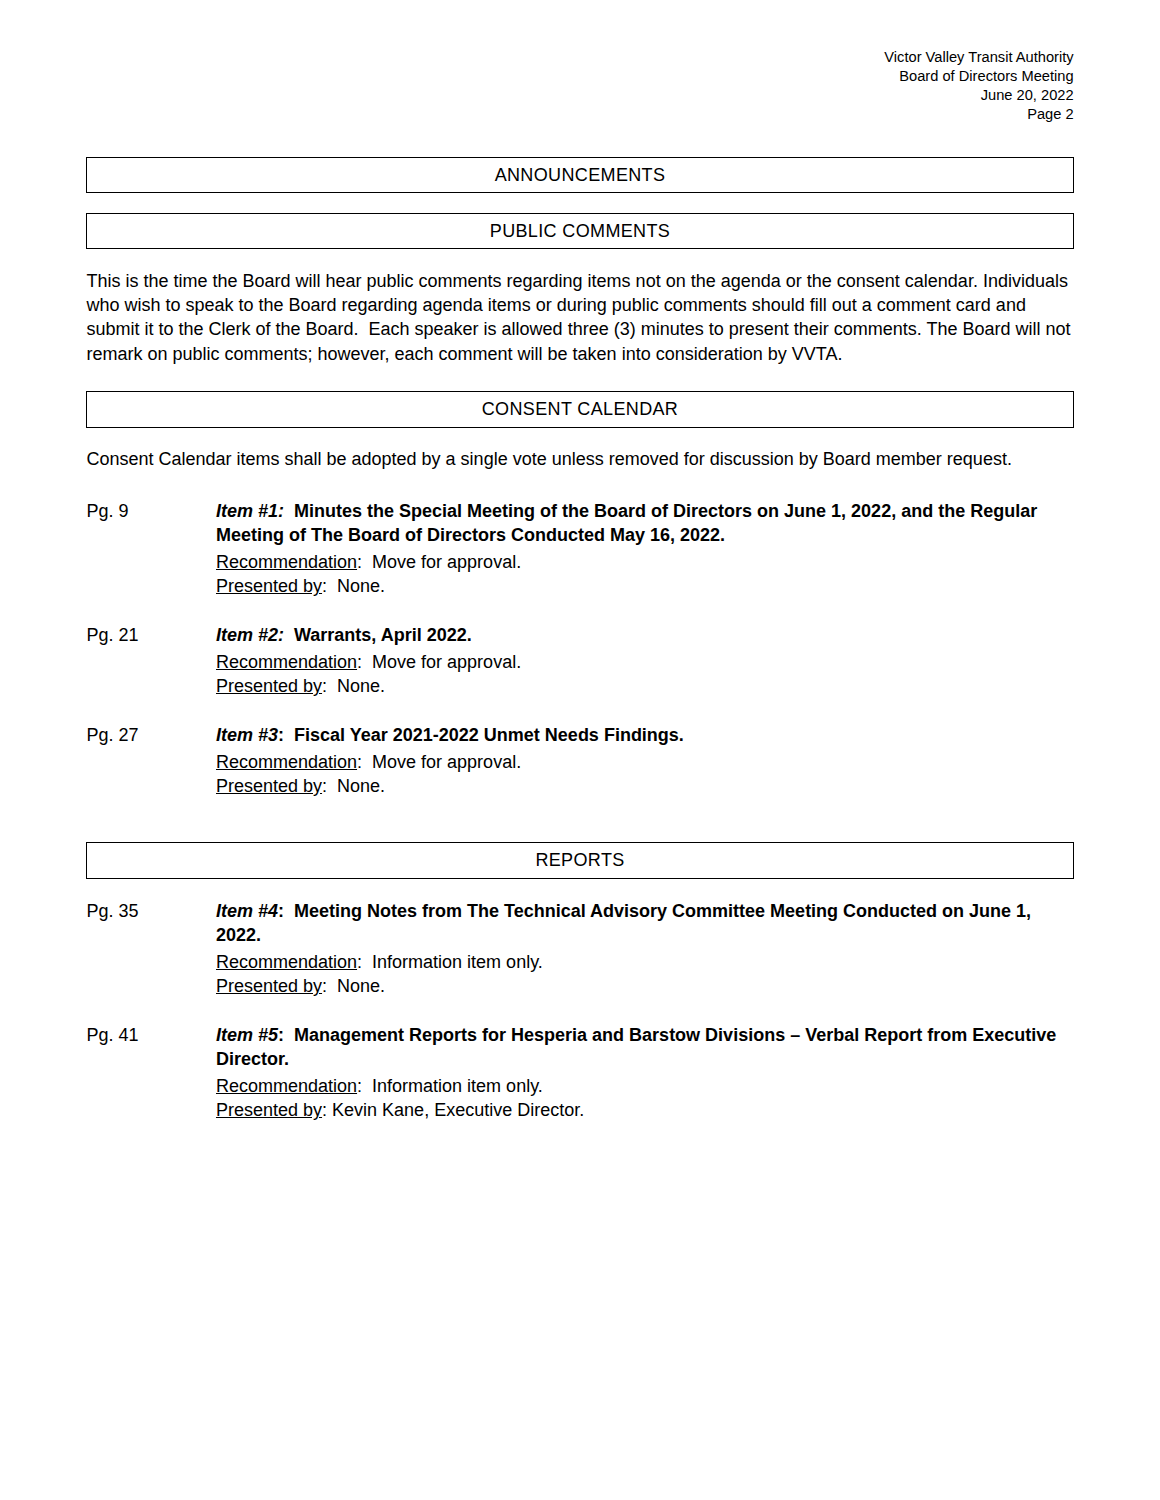Victor Valley Transit Authority
Board of Directors Meeting
June 20, 2022
Page 2
ANNOUNCEMENTS
PUBLIC COMMENTS
This is the time the Board will hear public comments regarding items not on the agenda or the consent calendar. Individuals who wish to speak to the Board regarding agenda items or during public comments should fill out a comment card and submit it to the Clerk of the Board. Each speaker is allowed three (3) minutes to present their comments. The Board will not remark on public comments; however, each comment will be taken into consideration by VVTA.
CONSENT CALENDAR
Consent Calendar items shall be adopted by a single vote unless removed for discussion by Board member request.
| Pg. 9 | Item #1: Minutes the Special Meeting of the Board of Directors on June 1, 2022, and the Regular Meeting of The Board of Directors Conducted May 16, 2022. Recommendation : Move for approval. Presented by : None. |
| Pg. 21 | Item #2: Warrants, April 2022. Recommendation : Move for approval. Presented by : None. |
| Pg. 27 | Item #3 : Fiscal Year 2021-2022 Unmet Needs Findings. Recommendation : Move for approval. Presented by : None. |
REPORTS
| Pg. 35 | Item #4 : Meeting Notes from The Technical Advisory Committee Meeting Conducted on June 1, 2022. Recommendation : Information item only. Presented by : None. |
| Pg. 41 | Item #5 : Management Reports for Hesperia and Barstow Divisions – Verbal Report from Executive Director. Recommendation : Information item only. Presented by : Kevin Kane, Executive Director. |